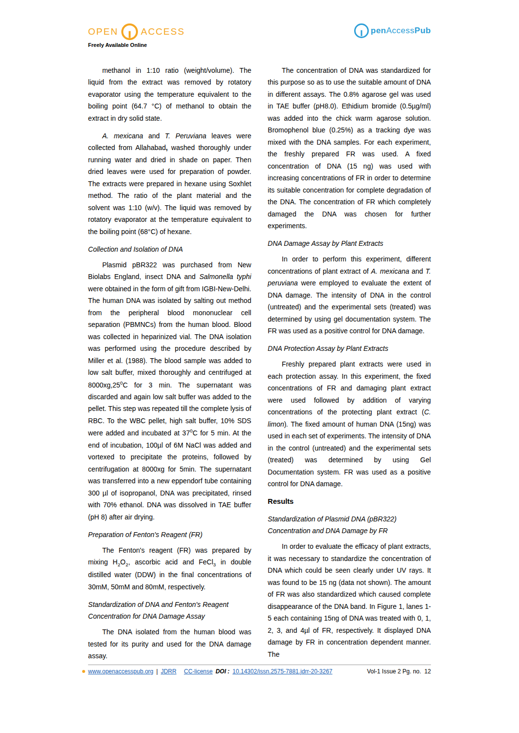OPEN
ACCESS
Freely Available Online
pen AccessPub
methanol in 1:10 ratio (weight/volume). The liquid from the extract was removed by rotatory evaporator using the temperature equivalent to the boiling point (64.7 °C) of methanol to obtain the extract in dry solid state.
A. mexicana and T. Peruviana leaves were collected from Allahabad, washed thoroughly under running water and dried in shade on paper. Then dried leaves were used for preparation of powder. The extracts were prepared in hexane using Soxhlet method. The ratio of the plant material and the solvent was 1:10 (w/v). The liquid was removed by rotatory evaporator at the temperature equivalent to the boiling point (68°C) of hexane.
Collection and Isolation of DNA
Plasmid pBR322 was purchased from New Biolabs England, insect DNA and Salmonella typhi were obtained in the form of gift from IGBI-New-Delhi. The human DNA was isolated by salting out method from the peripheral blood mononuclear cell separation (PBMNCs) from the human blood. Blood was collected in heparinized vial. The DNA isolation was performed using the procedure described by Miller et al. (1988). The blood sample was added to low salt buffer, mixed thoroughly and centrifuged at 8000xg,250C for 3 min. The supernatant was discarded and again low salt buffer was added to the pellet. This step was repeated till the complete lysis of RBC. To the WBC pellet, high salt buffer, 10% SDS were added and incubated at 370C for 5 min. At the end of incubation, 100µl of 6M NaCl was added and vortexed to precipitate the proteins, followed by centrifugation at 8000xg for 5min. The supernatant was transferred into a new eppendorf tube containing 300 µl of isopropanol, DNA was precipitated, rinsed with 70% ethanol. DNA was dissolved in TAE buffer (pH 8) after air drying.
Preparation of Fenton's Reagent (FR)
The Fenton's reagent (FR) was prepared by mixing H2O2, ascorbic acid and FeCl3 in double distilled water (DDW) in the final concentrations of 30mM, 50mM and 80mM, respectively.
Standardization of DNA and Fenton's Reagent Concentration for DNA Damage Assay
The DNA isolated from the human blood was tested for its purity and used for the DNA damage assay.
The concentration of DNA was standardized for this purpose so as to use the suitable amount of DNA in different assays. The 0.8% agarose gel was used in TAE buffer (pH8.0). Ethidium bromide (0.5µg/ml) was added into the chick warm agarose solution. Bromophenol blue (0.25%) as a tracking dye was mixed with the DNA samples. For each experiment, the freshly prepared FR was used. A fixed concentration of DNA (15 ng) was used with increasing concentrations of FR in order to determine its suitable concentration for complete degradation of the DNA. The concentration of FR which completely damaged the DNA was chosen for further experiments.
DNA Damage Assay by Plant Extracts
In order to perform this experiment, different concentrations of plant extract of A. mexicana and T. peruviana were employed to evaluate the extent of DNA damage. The intensity of DNA in the control (untreated) and the experimental sets (treated) was determined by using gel documentation system. The FR was used as a positive control for DNA damage.
DNA Protection Assay by Plant Extracts
Freshly prepared plant extracts were used in each protection assay. In this experiment, the fixed concentrations of FR and damaging plant extract were used followed by addition of varying concentrations of the protecting plant extract (C. limon). The fixed amount of human DNA (15ng) was used in each set of experiments. The intensity of DNA in the control (untreated) and the experimental sets (treated) was determined by using Gel Documentation system. FR was used as a positive control for DNA damage.
Results
Standardization of Plasmid DNA (pBR322) Concentration and DNA Damage by FR
In order to evaluate the efficacy of plant extracts, it was necessary to standardize the concentration of DNA which could be seen clearly under UV rays. It was found to be 15 ng (data not shown). The amount of FR was also standardized which caused complete disappearance of the DNA band. In Figure 1, lanes 1-5 each containing 15ng of DNA was treated with 0, 1, 2, 3, and 4µl of FR, respectively. It displayed DNA damage by FR in concentration dependent manner. The
www.openaccesspub.org | JDRR CC-license DOI : 10.14302/issn.2575-7881.jdrr-20-3267
Vol-1 Issue 2 Pg. no. 12